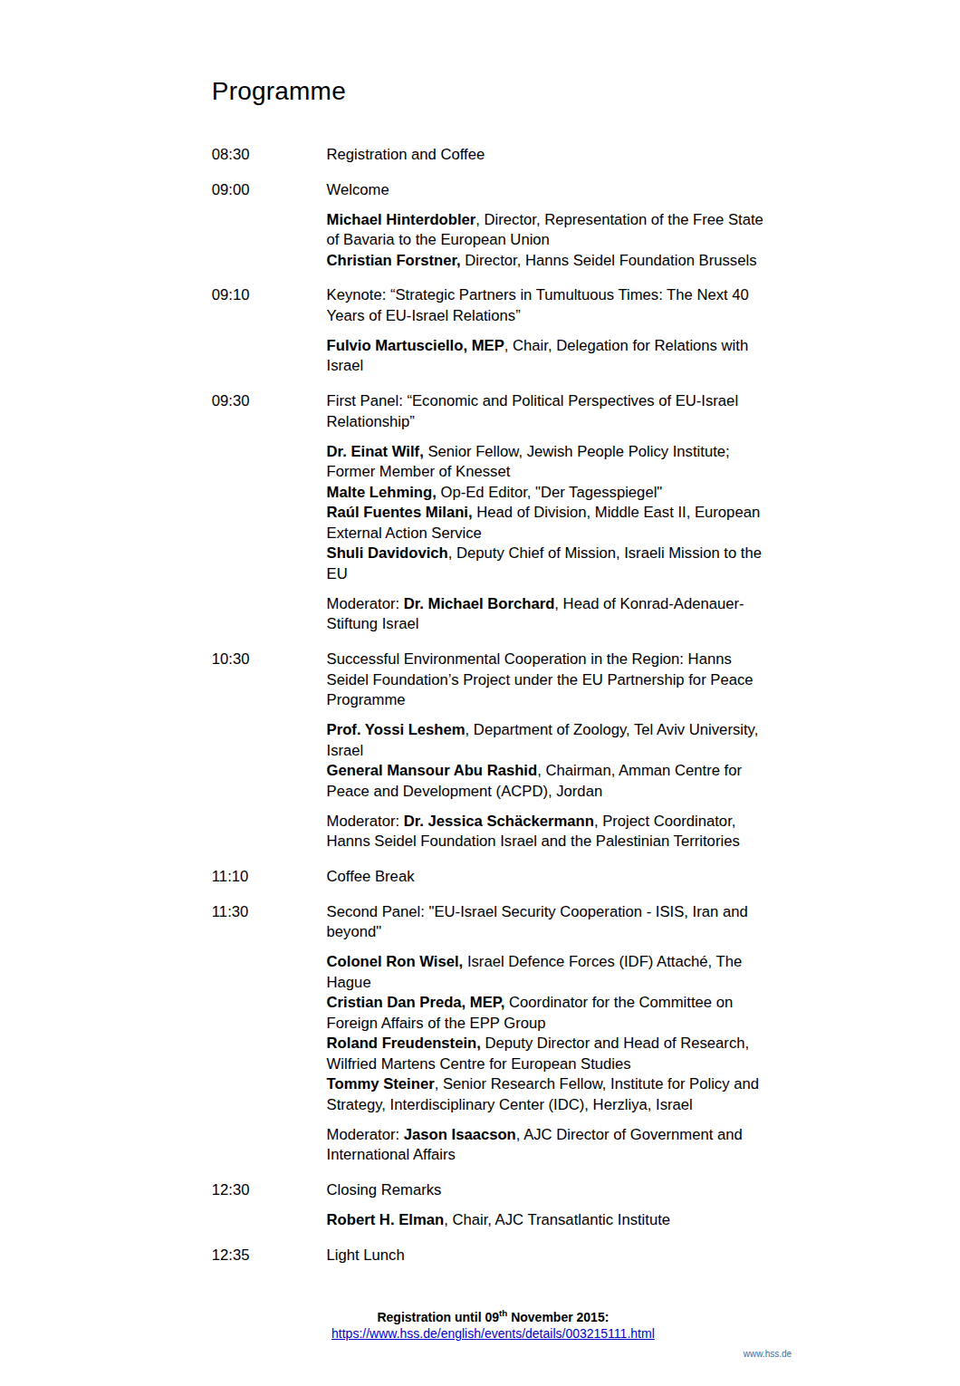Programme
| 08:30 | Registration and Coffee |
| 09:00 | Welcome Michael Hinterdobler , Director, Representation of the Free State of Bavaria to the European Union Christian Forstner, Director, Hanns Seidel Foundation Brussels |
| 09:10 | Keynote: “Strategic Partners in Tumultuous Times: The Next 40 Years of EU-Israel Relations” Fulvio Martusciello, MEP , Chair, Delegation for Relations with Israel |
| 09:30 | First Panel: “Economic and Political Perspectives of EU-Israel Relationship” Dr. Einat Wilf, Senior Fellow, Jewish People Policy Institute; Former Member of Knesset Malte Lehming, Op-Ed Editor, "Der Tagesspiegel" Raúl Fuentes Milani, Head of Division, Middle East II, European External Action Service Shuli Davidovich , Deputy Chief of Mission, Israeli Mission to the EU Moderator: Dr. Michael Borchard , Head of Konrad-Adenauer-Stiftung Israel |
| 10:30 | Successful Environmental Cooperation in the Region: Hanns Seidel Foundation’s Project under the EU Partnership for Peace Programme Prof. Yossi Leshem , Department of Zoology, Tel Aviv University, Israel General Mansour Abu Rashid , Chairman, Amman Centre for Peace and Development (ACPD), Jordan Moderator: Dr. Jessica Schäckermann , Project Coordinator, Hanns Seidel Foundation Israel and the Palestinian Territories |
| 11:10 | Coffee Break |
| 11:30 | Second Panel: "EU-Israel Security Cooperation - ISIS, Iran and beyond" Colonel Ron Wisel, Israel Defence Forces (IDF) Attaché, The Hague Cristian Dan Preda, MEP, Coordinator for the Committee on Foreign Affairs of the EPP Group Roland Freudenstein, Deputy Director and Head of Research, Wilfried Martens Centre for European Studies Tommy Steiner , Senior Research Fellow, Institute for Policy and Strategy, Interdisciplinary Center (IDC), Herzliya, Israel Moderator: Jason Isaacson , AJC Director of Government and International Affairs |
| 12:30 | Closing Remarks Robert H. Elman , Chair, AJC Transatlantic Institute |
| 12:35 | Light Lunch |
Registration until 09th November 2015:
https://www.hss.de/english/events/details/003215111.html
www.hss.de